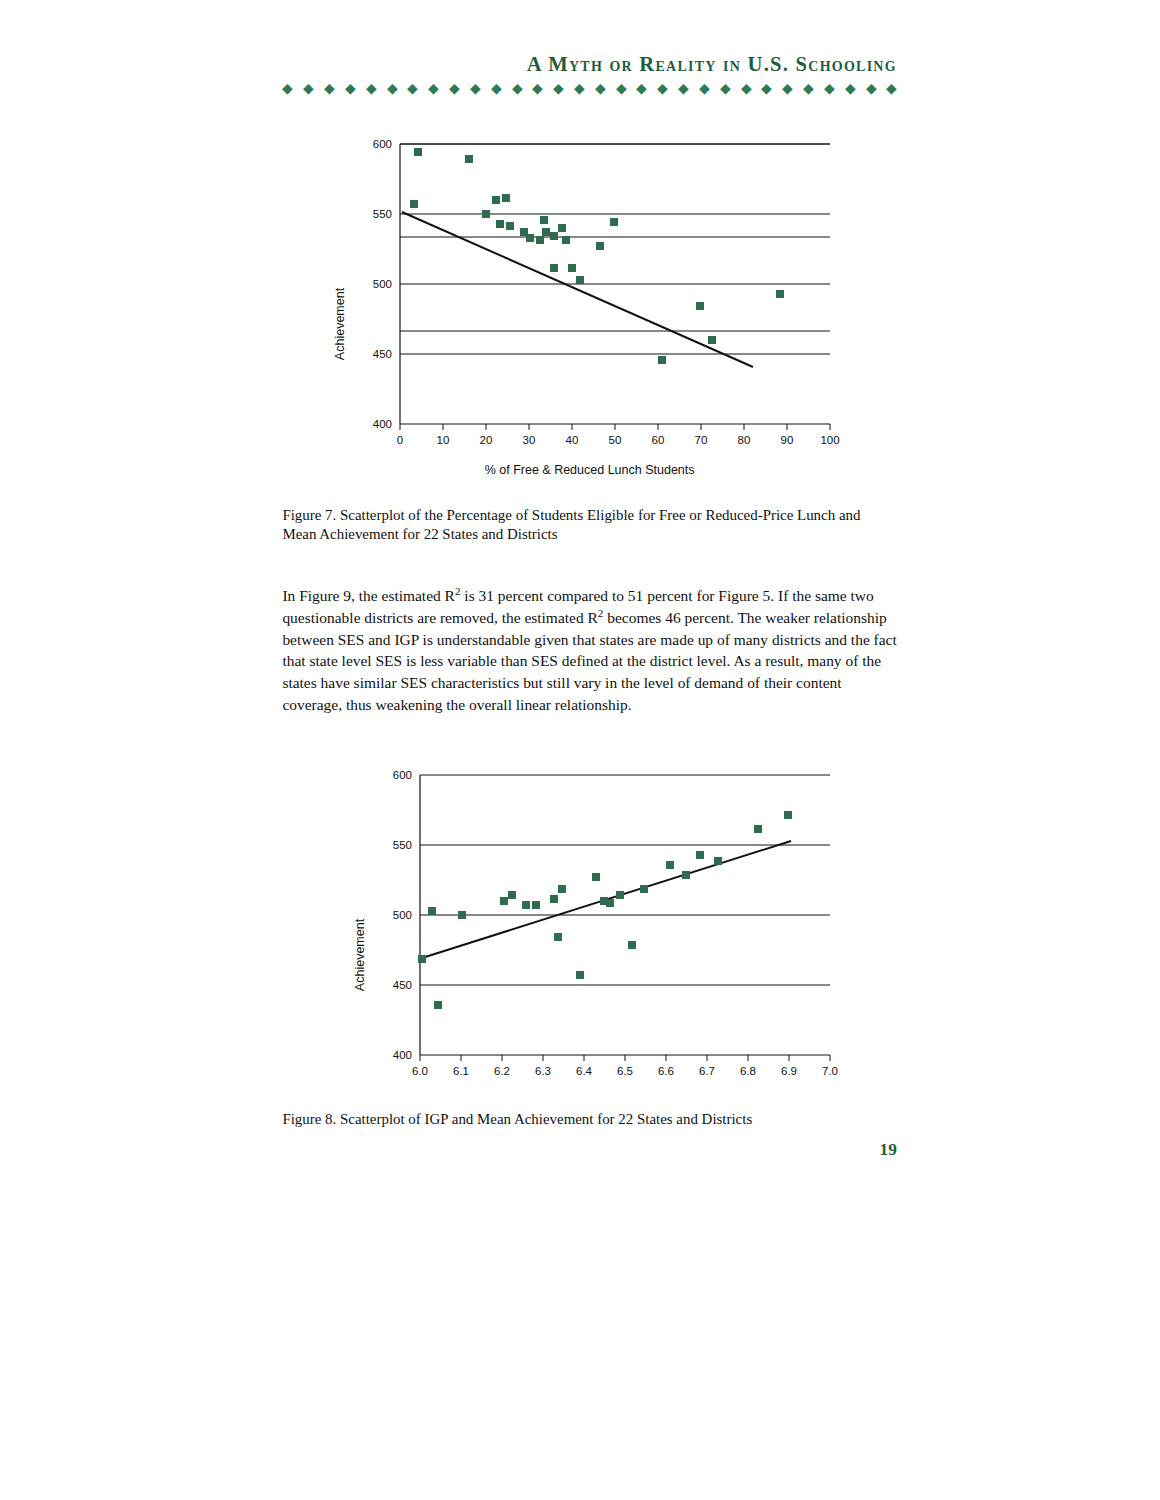A Myth or Reality in U.S. Schooling
◆◆◆◆◆ ◆◆◆◆◆ ◆◆◆◆◆ ◆◆◆◆◆ ◆◆◆◆◆ ◆◆◆◆◆
600 550 500 450 450 600 550 500 450 400 0 10 20 30 40 50 60 70 80 90 100 Achievement
% of Free & Reduced Lunch Students
Figure 7. Scatterplot of the Percentage of Students Eligible for Free or Reduced-Price Lunch and Mean Achievement for 22 States and Districts
In Figure 9, the estimated R2 is 31 percent compared to 51 percent for Figure 5. If the same two questionable districts are removed, the estimated R2 becomes 46 percent. The weaker relationship between SES and IGP is understandable given that states are made up of many districts and the fact that state level SES is less variable than SES defined at the district level. As a result, many of the states have similar SES characteristics but still vary in the level of demand of their content coverage, thus weakening the overall linear relationship.
600 550 500 450 400 6.0 6.1 6.2 6.3 6.4 6.5 6.6 6.7 6.8 6.9 7.0 Achievement IGP
Figure 8. Scatterplot of IGP and Mean Achievement for 22 States and Districts
19